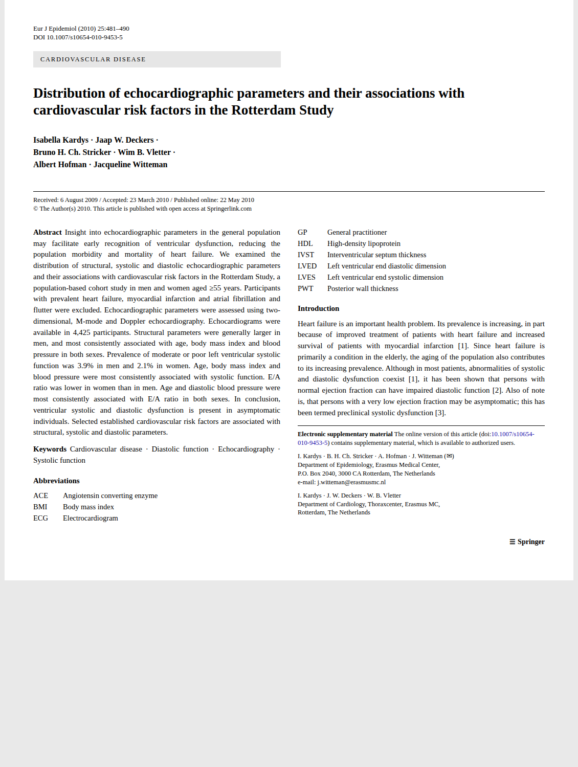Eur J Epidemiol (2010) 25:481–490
DOI 10.1007/s10654-010-9453-5
Cardiovascular Disease
Distribution of echocardiographic parameters and their associations with cardiovascular risk factors in the Rotterdam Study
Isabella Kardys · Jaap W. Deckers ·
Bruno H. Ch. Stricker · Wim B. Vletter ·
Albert Hofman · Jacqueline Witteman
Received: 6 August 2009 / Accepted: 23 March 2010 / Published online: 22 May 2010
© The Author(s) 2010. This article is published with open access at Springerlink.com
Abstract Insight into echocardiographic parameters in the general population may facilitate early recognition of ventricular dysfunction, reducing the population morbidity and mortality of heart failure. We examined the distribution of structural, systolic and diastolic echocardiographic parameters and their associations with cardiovascular risk factors in the Rotterdam Study, a population-based cohort study in men and women aged ≥55 years. Participants with prevalent heart failure, myocardial infarction and atrial fibrillation and flutter were excluded. Echocardiographic parameters were assessed using two-dimensional, M-mode and Doppler echocardiography. Echocardiograms were available in 4,425 participants. Structural parameters were generally larger in men, and most consistently associated with age, body mass index and blood pressure in both sexes. Prevalence of moderate or poor left ventricular systolic function was 3.9% in men and 2.1% in women. Age, body mass index and blood pressure were most consistently associated with systolic function. E/A ratio was lower in women than in men. Age and diastolic blood pressure were most consistently associated with E/A ratio in both sexes. In conclusion, ventricular systolic and diastolic dysfunction is present in asymptomatic individuals. Selected established cardiovascular risk factors are associated with structural, systolic and diastolic parameters.
Keywords Cardiovascular disease · Diastolic function · Echocardiography · Systolic function
Abbreviations
ACE
Angiotensin converting enzyme
BMI
Body mass index
ECG
Electrocardiogram
GP
General practitioner
HDL
High-density lipoprotein
IVST
Interventricular septum thickness
LVED
Left ventricular end diastolic dimension
LVES
Left ventricular end systolic dimension
PWT
Posterior wall thickness
Introduction
Heart failure is an important health problem. Its prevalence is increasing, in part because of improved treatment of patients with heart failure and increased survival of patients with myocardial infarction [1]. Since heart failure is primarily a condition in the elderly, the aging of the population also contributes to its increasing prevalence. Although in most patients, abnormalities of systolic and diastolic dysfunction coexist [1], it has been shown that persons with normal ejection fraction can have impaired diastolic function [2]. Also of note is, that persons with a very low ejection fraction may be asymptomatic; this has been termed preclinical systolic dysfunction [3].
Electronic supplementary material The online version of this article (doi:10.1007/s10654-010-9453-5) contains supplementary material, which is available to authorized users.
I. Kardys · B. H. Ch. Stricker · A. Hofman · J. Witteman (✉)
Department of Epidemiology, Erasmus Medical Center,
P.O. Box 2040, 3000 CA Rotterdam, The Netherlands
e-mail: j.witteman@erasmusmc.nl
I. Kardys · J. W. Deckers · W. B. Vletter
Department of Cardiology, Thoraxcenter, Erasmus MC,
Rotterdam, The Netherlands
☰Springer